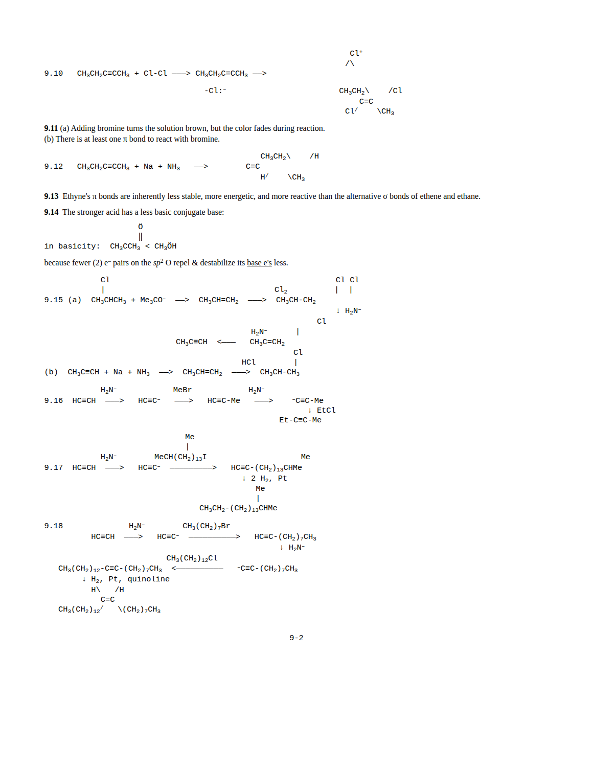Cl+ /\ 9.10 CH3CH2C≡CCH3 + Cl-Cl ———> CH3CH2C=CCH3 ——>
-Cl:– CH3CH2\ /Cl C=C Cl/ \CH3
9.11 (a) Adding bromine turns the solution brown, but the color fades during reaction.
(b) There is at least one π bond to react with bromine.
CH3CH2\ /H 9.12 CH3CH2C≡CCH3 + Na + NH3 ——> C=C H/ \CH3
9.13 Ethyne's π bonds are inherently less stable, more energetic, and more reactive than the alternative σ bonds of ethene and ethane.
9.14 The stronger acid has a less basic conjugate base:
Ö ‖ in basicity: CH3CCH3 < CH3ÖH
because fewer (2) e– pairs on the sp2 O repel & destabilize its base e's less.
Cl Cl Cl | Cl2 | | 9.15 (a) CH3CHCH3 + Me3CO– ——> CH3CH=CH2 ———> CH3CH-CH2 ↓ H2N– Cl H2N– | CH3C≡CH <——— CH3C=CH2 Cl HCl | (b) CH3C≡CH + Na + NH3 ——> CH3CH=CH2 ———> CH3CH-CH3
H2N– MeBr H2N– 9.16 HC≡CH ———> HC≡C– ———> HC≡C-Me ———> –C≡C-Me ↓ EtCl Et-C≡C-Me
Me | H2N– MeCH(CH2)13I Me 9.17 HC≡CH ———> HC≡C– —————————> HC≡C-(CH2)13CHMe ↓ 2 H2, Pt Me | CH3CH2-(CH2)13CHMe
9.18 H2N– CH3(CH2)7Br HC≡CH ———> HC≡C– ——————————> HC≡C-(CH2)7CH3 ↓ H2N– CH3(CH2)12Cl CH3(CH2)12-C≡C-(CH2)7CH3 <—————————— –C≡C-(CH2)7CH3 ↓ H2, Pt, quinoline H\ /H C=C CH3(CH2)12/ \(CH2)7CH3
9-2